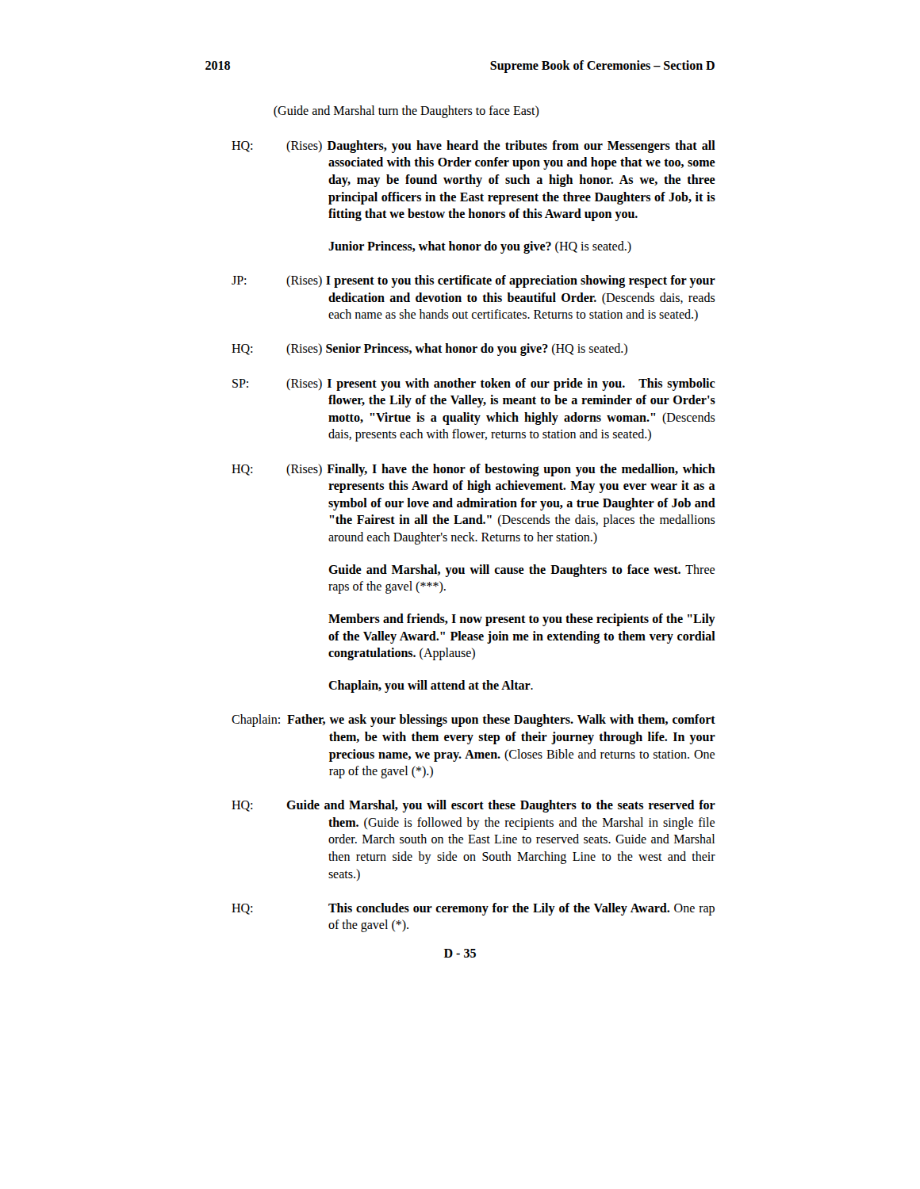2018 Supreme Book of Ceremonies – Section D
(Guide and Marshal turn the Daughters to face East)
HQ:
(Rises) Daughters, you have heard the tributes from our Messengers that all associated with this Order confer upon you and hope that we too, some day, may be found worthy of such a high honor. As we, the three principal officers in the East represent the three Daughters of Job, it is fitting that we bestow the honors of this Award upon you.
Junior Princess, what honor do you give? (HQ is seated.)
JP:
(Rises) I present to you this certificate of appreciation showing respect for your dedication and devotion to this beautiful Order. (Descends dais, reads each name as she hands out certificates. Returns to station and is seated.)
HQ:
(Rises) Senior Princess, what honor do you give? (HQ is seated.)
SP:
(Rises) I present you with another token of our pride in you. This symbolic flower, the Lily of the Valley, is meant to be a reminder of our Order's motto, "Virtue is a quality which highly adorns woman." (Descends dais, presents each with flower, returns to station and is seated.)
HQ:
(Rises) Finally, I have the honor of bestowing upon you the medallion, which represents this Award of high achievement. May you ever wear it as a symbol of our love and admiration for you, a true Daughter of Job and "the Fairest in all the Land." (Descends the dais, places the medallions around each Daughter's neck. Returns to her station.)
Guide and Marshal, you will cause the Daughters to face west. Three raps of the gavel (***).
Members and friends, I now present to you these recipients of the "Lily of the Valley Award." Please join me in extending to them very cordial congratulations. (Applause)
Chaplain, you will attend at the Altar.
Chaplain:
Father, we ask your blessings upon these Daughters. Walk with them, comfort them, be with them every step of their journey through life. In your precious name, we pray. Amen. (Closes Bible and returns to station. One rap of the gavel (*).)
HQ:
Guide and Marshal, you will escort these Daughters to the seats reserved for them. (Guide is followed by the recipients and the Marshal in single file order. March south on the East Line to reserved seats. Guide and Marshal then return side by side on South Marching Line to the west and their seats.)
HQ:
This concludes our ceremony for the Lily of the Valley Award. One rap of the gavel (*).
D - 35